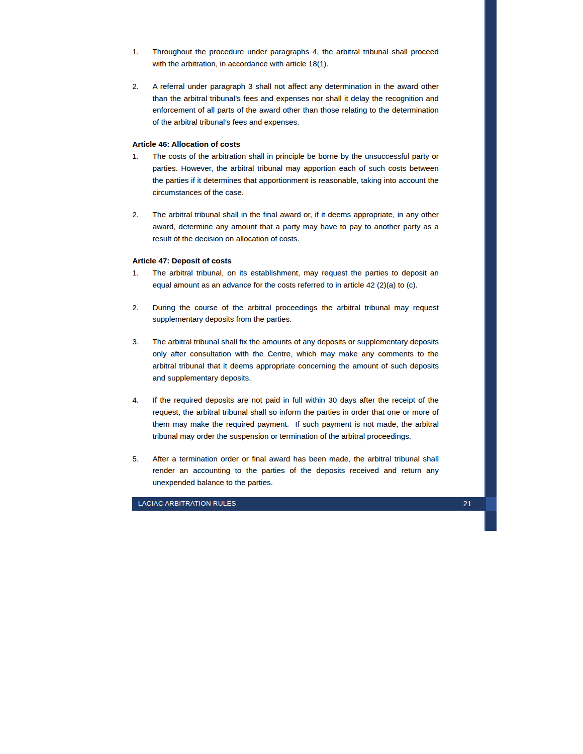Throughout the procedure under paragraphs 4, the arbitral tribunal shall proceed with the arbitration, in accordance with article 18(1).
A referral under paragraph 3 shall not affect any determination in the award other than the arbitral tribunal’s fees and expenses nor shall it delay the recognition and enforcement of all parts of the award other than those relating to the determination of the arbitral tribunal’s fees and expenses.
Article 46: Allocation of costs
The costs of the arbitration shall in principle be borne by the unsuccessful party or parties. However, the arbitral tribunal may apportion each of such costs between the parties if it determines that apportionment is reasonable, taking into account the circumstances of the case.
The arbitral tribunal shall in the final award or, if it deems appropriate, in any other award, determine any amount that a party may have to pay to another party as a result of the decision on allocation of costs.
Article 47: Deposit of costs
The arbitral tribunal, on its establishment, may request the parties to deposit an equal amount as an advance for the costs referred to in article 42 (2)(a) to (c).
During the course of the arbitral proceedings the arbitral tribunal may request supplementary deposits from the parties.
The arbitral tribunal shall fix the amounts of any deposits or supplementary deposits only after consultation with the Centre, which may make any comments to the arbitral tribunal that it deems appropriate concerning the amount of such deposits and supplementary deposits.
If the required deposits are not paid in full within 30 days after the receipt of the request, the arbitral tribunal shall so inform the parties in order that one or more of them may make the required payment. If such payment is not made, the arbitral tribunal may order the suspension or termination of the arbitral proceedings.
After a termination order or final award has been made, the arbitral tribunal shall render an accounting to the parties of the deposits received and return any unexpended balance to the parties.
LACIAC ARBITRATION RULES 21